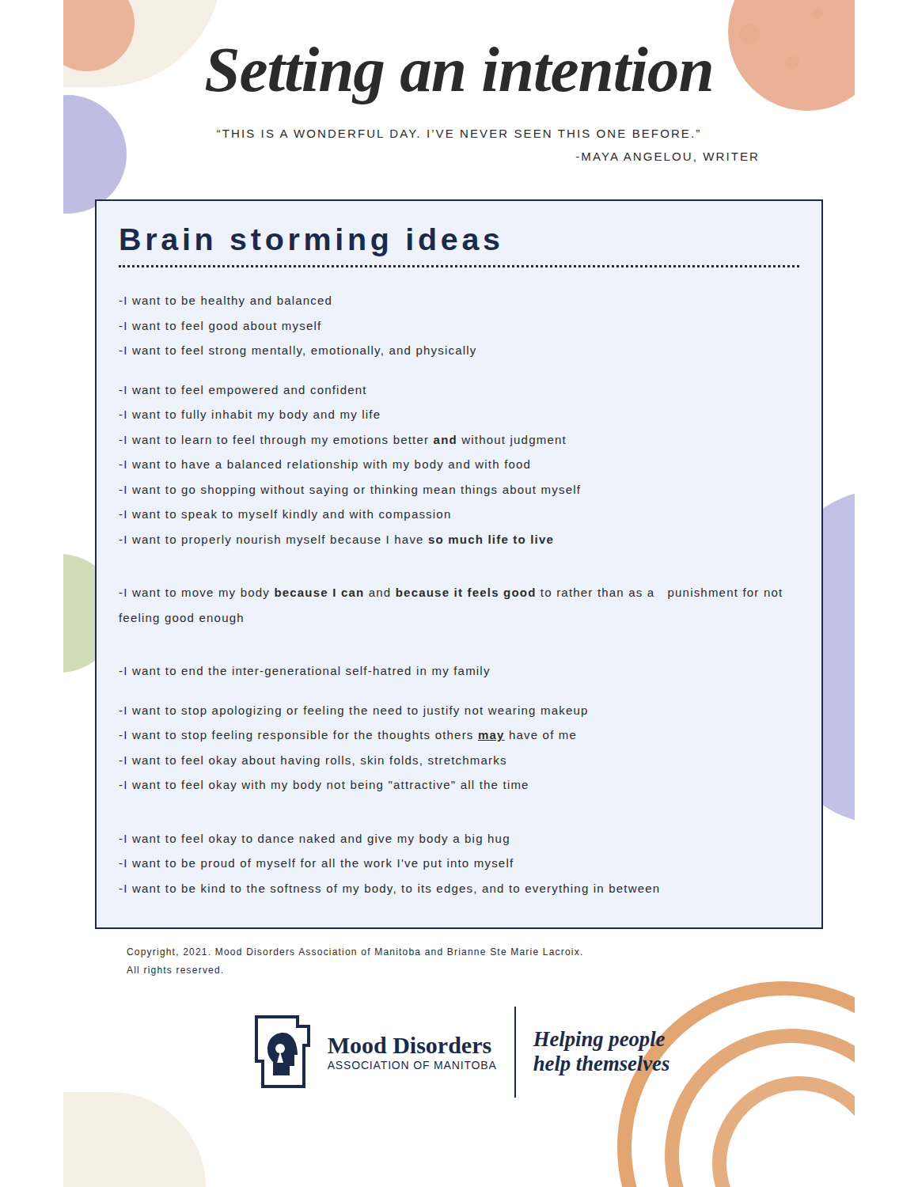Setting an intention
“This is a wonderful day. I’ve never seen this one before.” -Maya Angelou, writer
Brain storming ideas
I want to be healthy and balanced
I want to feel good about myself
I want to feel strong mentally, emotionally, and physically
I want to feel empowered and confident
I want to fully inhabit my body and my life
I want to learn to feel through my emotions better and without judgment
I want to have a balanced relationship with my body and with food
I want to go shopping without saying or thinking mean things about myself
I want to speak to myself kindly and with compassion
I want to properly nourish myself because I have so much life to live
I want to move my body because I can and because it feels good to rather than as a punishment for not feeling good enough
I want to end the inter-generational self-hatred in my family
I want to stop apologizing or feeling the need to justify not wearing makeup
I want to stop feeling responsible for the thoughts others may have of me
I want to feel okay about having rolls, skin folds, stretchmarks
I want to feel okay with my body not being "attractive" all the time
I want to feel okay to dance naked and give my body a big hug
I want to be proud of myself for all the work I've put into myself
I want to be kind to the softness of my body, to its edges, and to everything in between
Copyright, 2021. Mood Disorders Association of Manitoba and Brianne Ste Marie Lacroix.
All rights reserved.
Mood Disorders ASSOCIATION OF MANITOBA
Helping people
help themselves